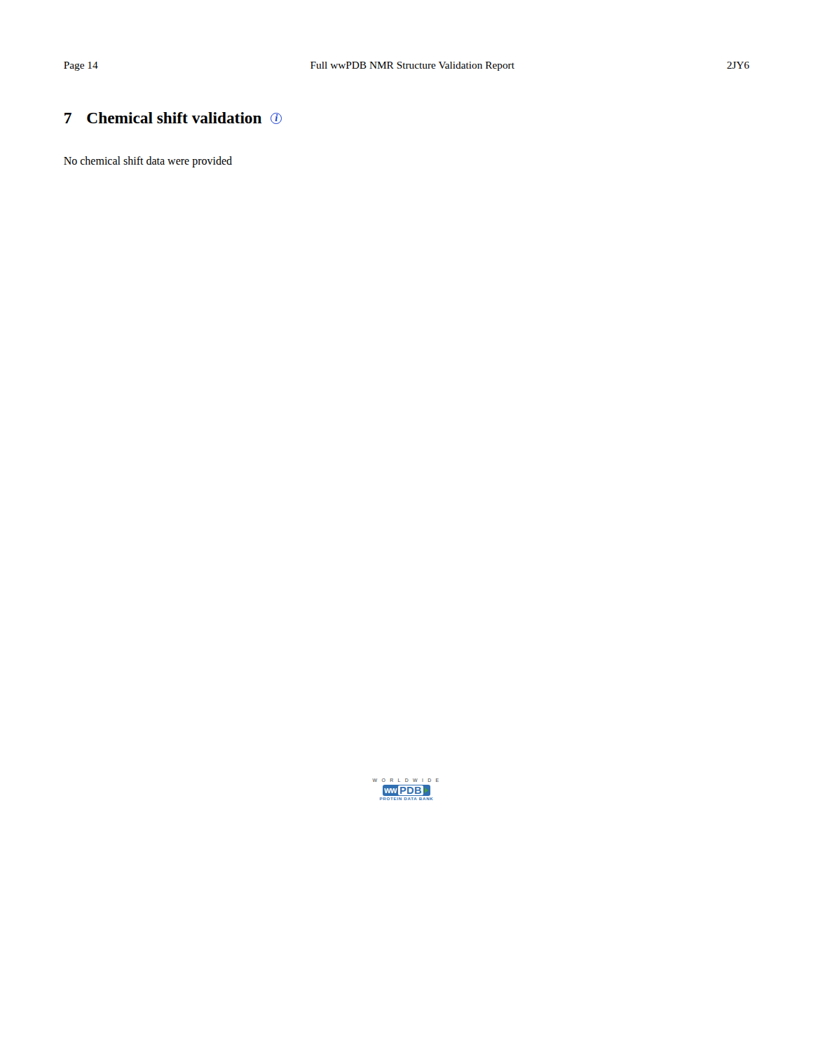Page 14
Full wwPDB NMR Structure Validation Report
2JY6
7 Chemical shift validation i
No chemical shift data were provided
W O R L D W I D E
ww PDB
PROTEIN DATA BANK